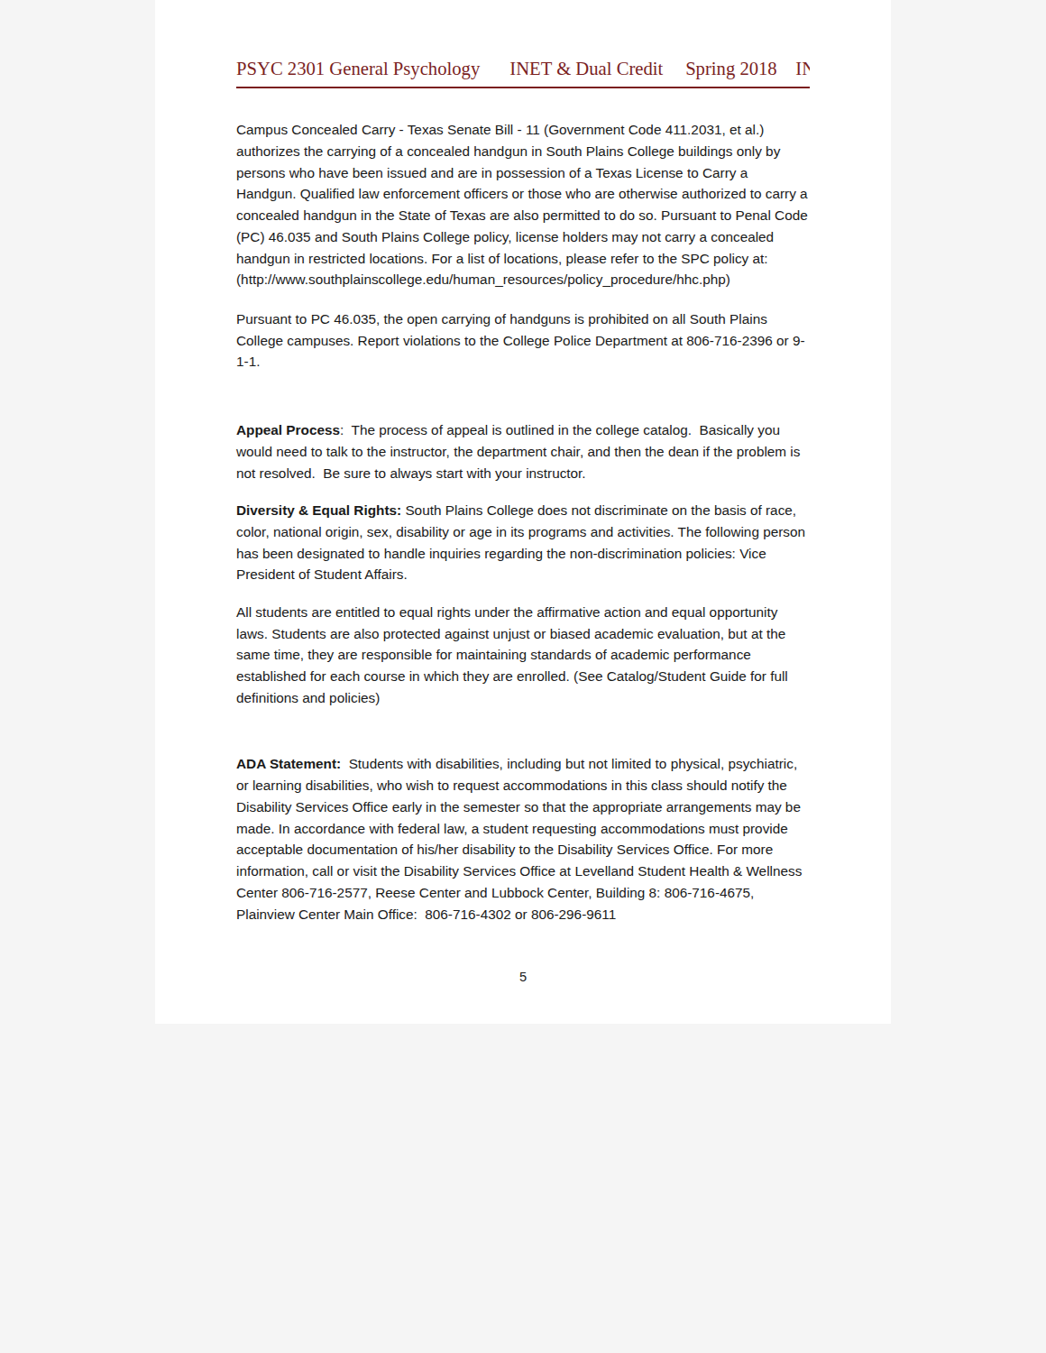PSYC 2301 General Psychology INET & Dual Credit Spring 2018 INMON
Campus Concealed Carry - Texas Senate Bill - 11 (Government Code 411.2031, et al.) authorizes the carrying of a concealed handgun in South Plains College buildings only by persons who have been issued and are in possession of a Texas License to Carry a Handgun. Qualified law enforcement officers or those who are otherwise authorized to carry a concealed handgun in the State of Texas are also permitted to do so. Pursuant to Penal Code (PC) 46.035 and South Plains College policy, license holders may not carry a concealed handgun in restricted locations. For a list of locations, please refer to the SPC policy at: (http://www.southplainscollege.edu/human_resources/policy_procedure/hhc.php)
Pursuant to PC 46.035, the open carrying of handguns is prohibited on all South Plains College campuses. Report violations to the College Police Department at 806-716-2396 or 9-1-1.
Appeal Process: The process of appeal is outlined in the college catalog. Basically you would need to talk to the instructor, the department chair, and then the dean if the problem is not resolved. Be sure to always start with your instructor.
Diversity & Equal Rights: South Plains College does not discriminate on the basis of race, color, national origin, sex, disability or age in its programs and activities. The following person has been designated to handle inquiries regarding the non-discrimination policies: Vice President of Student Affairs.
All students are entitled to equal rights under the affirmative action and equal opportunity laws. Students are also protected against unjust or biased academic evaluation, but at the same time, they are responsible for maintaining standards of academic performance established for each course in which they are enrolled. (See Catalog/Student Guide for full definitions and policies)
ADA Statement: Students with disabilities, including but not limited to physical, psychiatric, or learning disabilities, who wish to request accommodations in this class should notify the Disability Services Office early in the semester so that the appropriate arrangements may be made. In accordance with federal law, a student requesting accommodations must provide acceptable documentation of his/her disability to the Disability Services Office. For more information, call or visit the Disability Services Office at Levelland Student Health & Wellness Center 806-716-2577, Reese Center and Lubbock Center, Building 8: 806-716-4675, Plainview Center Main Office: 806-716-4302 or 806-296-9611
5